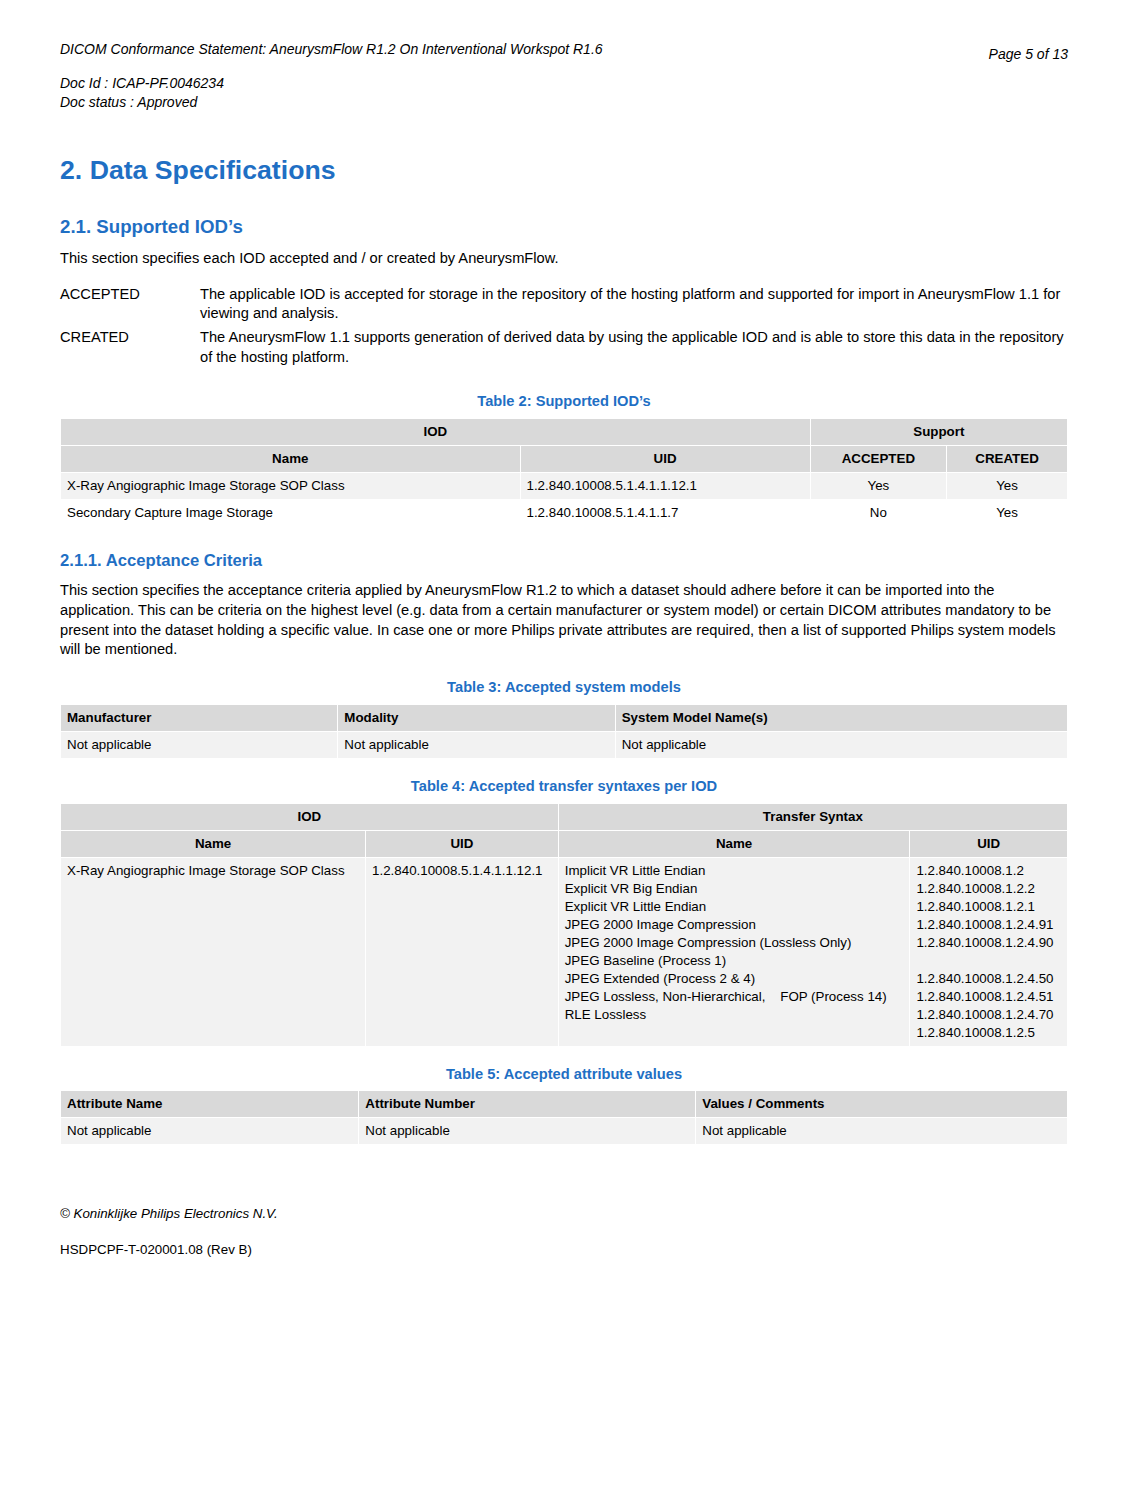DICOM Conformance Statement: AneurysmFlow R1.2 On Interventional Workspot R1.6
Page 5 of 13
Doc Id : ICAP-PF.0046234
Doc status : Approved
2. Data Specifications
2.1. Supported IOD’s
This section specifies each IOD accepted and / or created by AneurysmFlow.
| ACCEPTED | The applicable IOD is accepted for storage in the repository of the hosting platform and supported for import in AneurysmFlow 1.1 for viewing and analysis. |
| CREATED | The AneurysmFlow 1.1 supports generation of derived data by using the applicable IOD and is able to store this data in the repository of the hosting platform. |
Table 2: Supported IOD’s
| IOD | Support |
| --- | --- |
| Name | UID | ACCEPTED | CREATED |
| X-Ray Angiographic Image Storage SOP Class | 1.2.840.10008.5.1.4.1.1.12.1 | Yes | Yes |
| Secondary Capture Image Storage | 1.2.840.10008.5.1.4.1.1.7 | No | Yes |
2.1.1. Acceptance Criteria
This section specifies the acceptance criteria applied by AneurysmFlow R1.2 to which a dataset should adhere before it can be imported into the application. This can be criteria on the highest level (e.g. data from a certain manufacturer or system model) or certain DICOM attributes mandatory to be present into the dataset holding a specific value. In case one or more Philips private attributes are required, then a list of supported Philips system models will be mentioned.
Table 3: Accepted system models
| Manufacturer | Modality | System Model Name(s) |
| --- | --- | --- |
| Not applicable | Not applicable | Not applicable |
Table 4: Accepted transfer syntaxes per IOD
| IOD | Transfer Syntax |
| --- | --- |
| Name | UID | Name | UID |
| X-Ray Angiographic Image Storage SOP Class | 1.2.840.10008.5.1.4.1.1.12.1 | Implicit VR Little Endian Explicit VR Big Endian Explicit VR Little Endian JPEG 2000 Image Compression JPEG 2000 Image Compression (Lossless Only) JPEG Baseline (Process 1) JPEG Extended (Process 2 & 4) JPEG Lossless, Non-Hierarchical, FOP (Process 14) RLE Lossless | 1.2.840.10008.1.2 1.2.840.10008.1.2.2 1.2.840.10008.1.2.1 1.2.840.10008.1.2.4.91 1.2.840.10008.1.2.4.90 1.2.840.10008.1.2.4.50 1.2.840.10008.1.2.4.51 1.2.840.10008.1.2.4.70 1.2.840.10008.1.2.5 |
Table 5: Accepted attribute values
| Attribute Name | Attribute Number | Values / Comments |
| --- | --- | --- |
| Not applicable | Not applicable | Not applicable |
© Koninklijke Philips Electronics N.V.
HSDPCPF-T-020001.08 (Rev B)